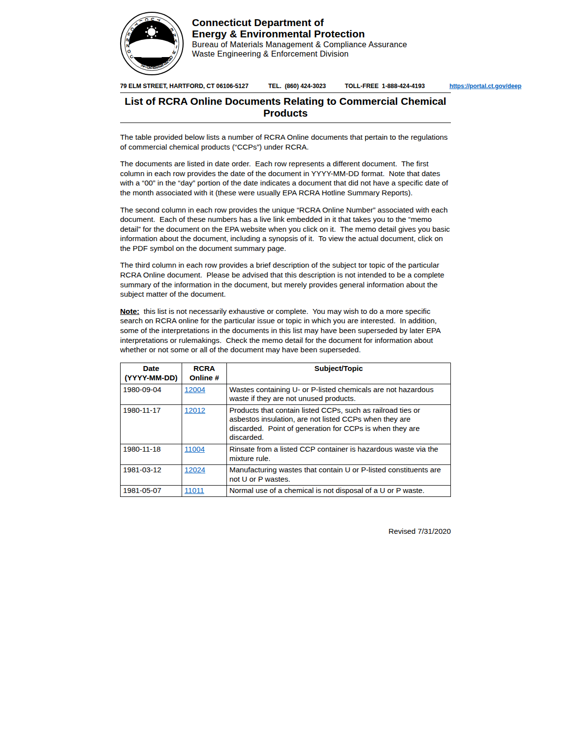C O N N E C T I C U T E N V I R O N M E N T Y G R E N E
Connecticut Department of
Energy & Environmental Protection
Bureau of Materials Management & Compliance Assurance
Waste Engineering & Enforcement Division
79 ELM STREET, HARTFORD, CT 06106-5127 TEL. (860) 424-3023 TOLL-FREE 1-888-424-4193 https://portal.ct.gov/deep
List of RCRA Online Documents Relating to Commercial Chemical Products
The table provided below lists a number of RCRA Online documents that pertain to the regulations of commercial chemical products (“CCPs”) under RCRA.
The documents are listed in date order. Each row represents a different document. The first column in each row provides the date of the document in YYYY-MM-DD format. Note that dates with a “00” in the “day” portion of the date indicates a document that did not have a specific date of the month associated with it (these were usually EPA RCRA Hotline Summary Reports).
The second column in each row provides the unique “RCRA Online Number” associated with each document. Each of these numbers has a live link embedded in it that takes you to the “memo detail” for the document on the EPA website when you click on it. The memo detail gives you basic information about the document, including a synopsis of it. To view the actual document, click on the PDF symbol on the document summary page.
The third column in each row provides a brief description of the subject tor topic of the particular RCRA Online document. Please be advised that this description is not intended to be a complete summary of the information in the document, but merely provides general information about the subject matter of the document.
Note: this list is not necessarily exhaustive or complete. You may wish to do a more specific search on RCRA online for the particular issue or topic in which you are interested. In addition, some of the interpretations in the documents in this list may have been superseded by later EPA interpretations or rulemakings. Check the memo detail for the document for information about whether or not some or all of the document may have been superseded.
| Date (YYYY-MM-DD) | RCRA Online # | Subject/Topic |
| --- | --- | --- |
| 1980-09-04 | 12004 | Wastes containing U- or P-listed chemicals are not hazardous waste if they are not unused products. |
| 1980-11-17 | 12012 | Products that contain listed CCPs, such as railroad ties or asbestos insulation, are not listed CCPs when they are discarded. Point of generation for CCPs is when they are discarded. |
| 1980-11-18 | 11004 | Rinsate from a listed CCP container is hazardous waste via the mixture rule. |
| 1981-03-12 | 12024 | Manufacturing wastes that contain U or P-listed constituents are not U or P wastes. |
| 1981-05-07 | 11011 | Normal use of a chemical is not disposal of a U or P waste. |
Revised 7/31/2020